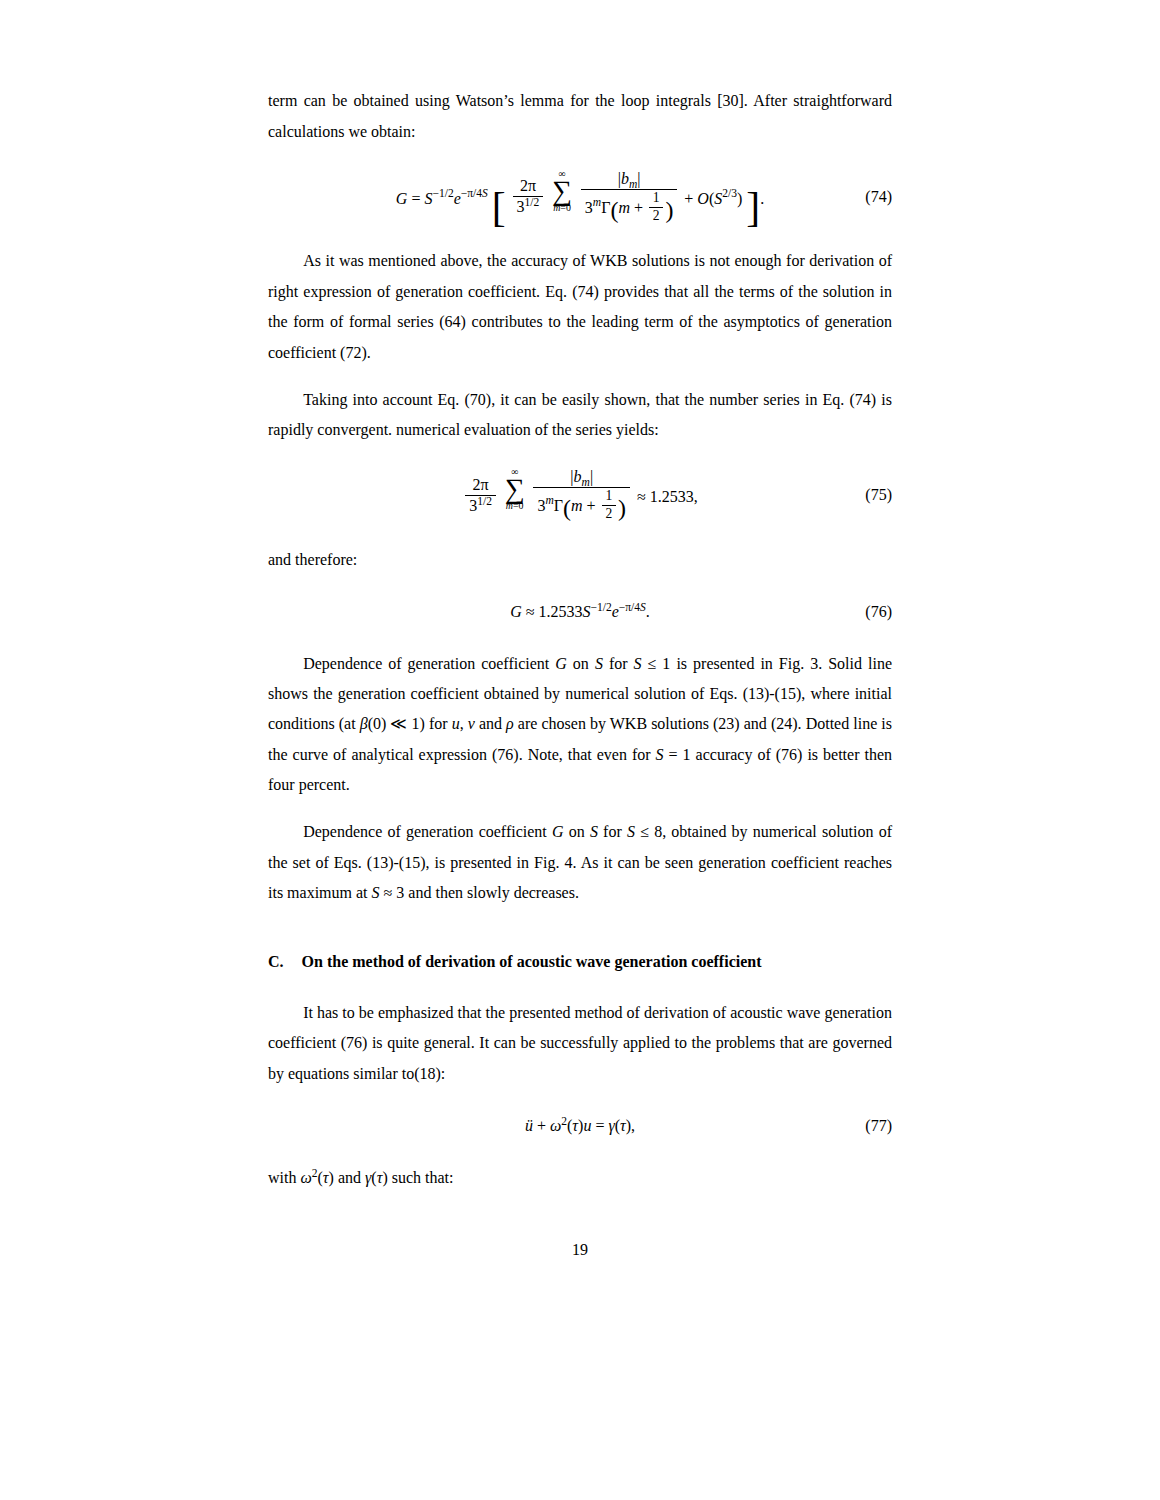term can be obtained using Watson’s lemma for the loop integrals [30]. After straightforward calculations we obtain:
G = S−1/2e−π/4S [ 2π 31/2 ∞∑m=0 |bm|3mΓ(m + 12) + O(S2/3) ]. (74)
As it was mentioned above, the accuracy of WKB solutions is not enough for derivation of right expression of generation coefficient. Eq. (74) provides that all the terms of the solution in the form of formal series (64) contributes to the leading term of the asymptotics of generation coefficient (72).
Taking into account Eq. (70), it can be easily shown, that the number series in Eq. (74) is rapidly convergent. numerical evaluation of the series yields:
2π 31/2 ∞∑m=0 |bm|3mΓ(m + 12) ≈ 1.2533, (75)
and therefore:
G ≈ 1.2533S−1/2e−π/4S. (76)
Dependence of generation coefficient G on S for S ≤ 1 is presented in Fig. 3. Solid line shows the generation coefficient obtained by numerical solution of Eqs. (13)-(15), where initial conditions (at β(0) ≪ 1) for u, v and ρ are chosen by WKB solutions (23) and (24). Dotted line is the curve of analytical expression (76). Note, that even for S = 1 accuracy of (76) is better then four percent.
Dependence of generation coefficient G on S for S ≤ 8, obtained by numerical solution of the set of Eqs. (13)-(15), is presented in Fig. 4. As it can be seen generation coefficient reaches its maximum at S ≈ 3 and then slowly decreases.
C. On the method of derivation of acoustic wave generation coefficient
It has to be emphasized that the presented method of derivation of acoustic wave generation coefficient (76) is quite general. It can be successfully applied to the problems that are governed by equations similar to(18):
ü + ω2(τ)u = γ(τ), (77)
with ω2(τ) and γ(τ) such that:
19